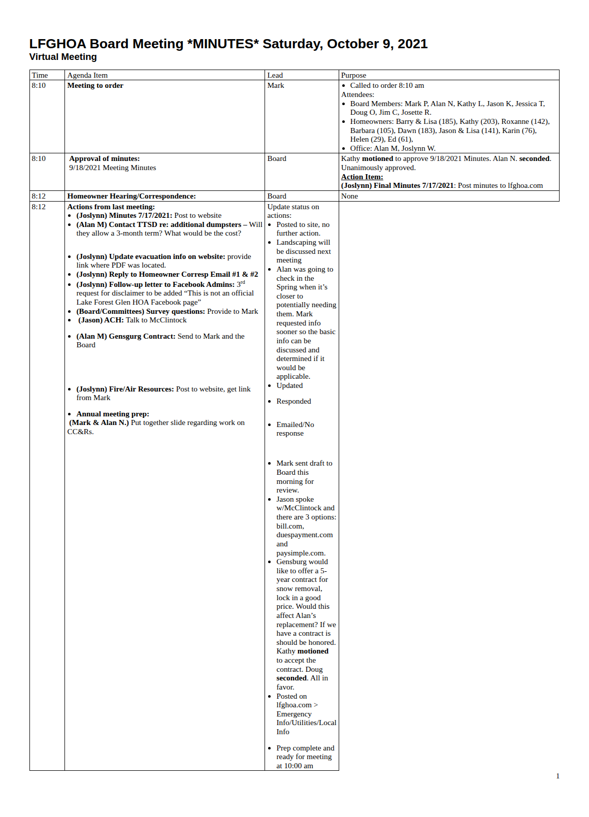LFGHOA Board Meeting *MINUTES* Saturday, October 9, 2021
Virtual Meeting
| Time | Agenda Item | Lead | Purpose |
| --- | --- | --- | --- |
| 8:10 | Meeting to order | Mark | Called to order 8:10 am Attendees: Board Members: Mark P, Alan N, Kathy L, Jason K, Jessica T, Doug O, Jim C, Josette R. Homeowners: Barry & Lisa (185), Kathy (203), Roxanne (142), Barbara (105), Dawn (183), Jason & Lisa (141), Karin (76), Helen (29), Ed (61), Office: Alan M, Joslynn W. |
| 8:10 | Approval of minutes: 9/18/2021 Meeting Minutes | Board | Kathy motioned to approve 9/18/2021 Minutes. Alan N. seconded . Unanimously approved. Action Item: (Joslynn) Final Minutes 7/17/2021 : Post minutes to lfghoa.com |
| 8:12 | Homeowner Hearing/Correspondence: | Board | None |
| 8:12 | Actions from last meeting: (Joslynn) Minutes 7/17/2021: Post to website (Alan M) Contact TTSD re: additional dumpsters – Will they allow a 3-month term? What would be the cost? (Joslynn) Update evacuation info on website: provide link where PDF was located. (Joslynn) Reply to Homeowner Corresp Email #1 & #2 (Joslynn) Follow-up letter to Facebook Admins: 3 rd request for disclaimer to be added “This is not an official Lake Forest Glen HOA Facebook page” (Board/Committees) Survey questions: Provide to Mark (Jason) ACH: Talk to McClintock (Alan M) Gensgurg Contract: Send to Mark and the Board (Joslynn) Fire/Air Resources: Post to website, get link from Mark Annual meeting prep: (Mark & Alan N.) Put together slide regarding work on CC&Rs. | Update status on actions: Posted to site, no further action. Landscaping will be discussed next meeting Alan was going to check in the Spring when it’s closer to potentially needing them. Mark requested info sooner so the basic info can be discussed and determined if it would be applicable. Updated Responded Emailed/No response Mark sent draft to Board this morning for review. Jason spoke w/McClintock and there are 3 options: bill.com, duespayment.com and paysimple.com. Gensburg would like to offer a 5-year contract for snow removal, lock in a good price. Would this affect Alan’s replacement? If we have a contract is should be honored. Kathy motioned to accept the contract. Doug seconded . All in favor. Posted on lfghoa.com > Emergency Info/Utilities/Local Info Prep complete and ready for meeting at 10:00 am |
1